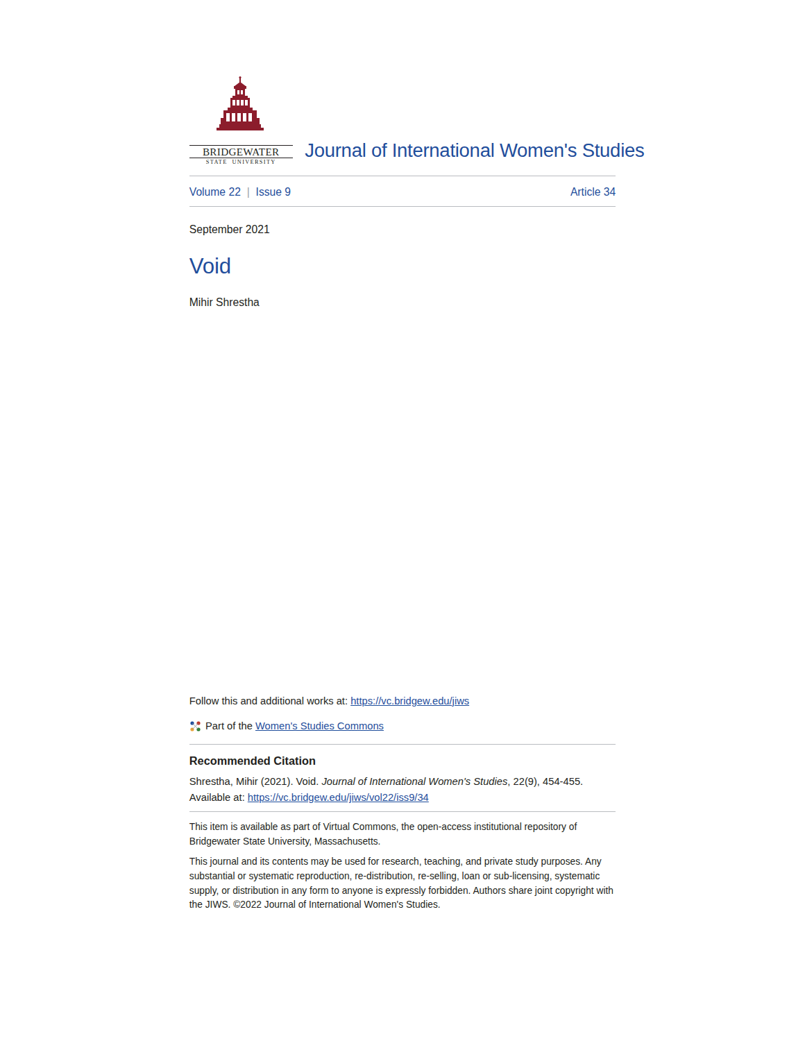BRIDGEWATER
State University
Journal of International Women's Studies
Volume 22|Issue 9
Article 34
September 2021
Void
Mihir Shrestha
Follow this and additional works at: https://vc.bridgew.edu/jiws
Part of the Women's Studies Commons
Recommended Citation
Shrestha, Mihir (2021). Void. Journal of International Women's Studies, 22(9), 454-455.
Available at: https://vc.bridgew.edu/jiws/vol22/iss9/34
This item is available as part of Virtual Commons, the open-access institutional repository of Bridgewater State University, Massachusetts.
This journal and its contents may be used for research, teaching, and private study purposes. Any substantial or systematic reproduction, re-distribution, re-selling, loan or sub-licensing, systematic supply, or distribution in any form to anyone is expressly forbidden. Authors share joint copyright with the JIWS. ©2022 Journal of International Women's Studies.